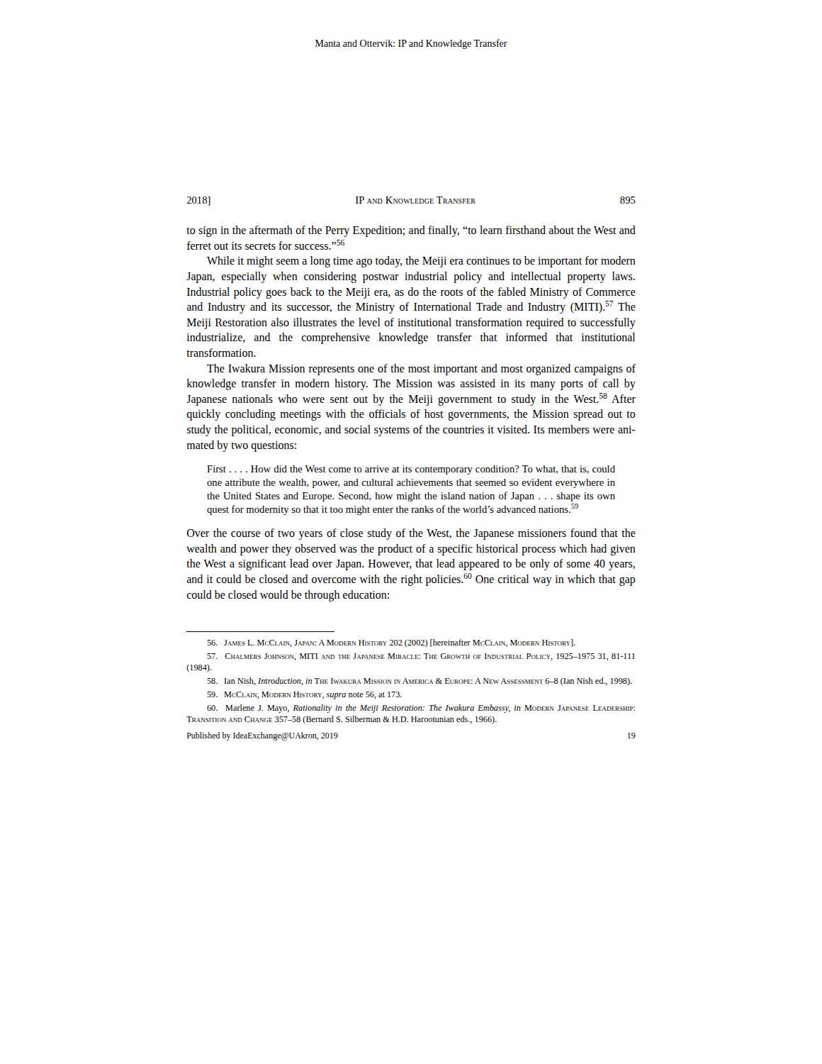Manta and Ottervik: IP and Knowledge Transfer
2018]
IP and Knowledge Transfer
895
to sign in the aftermath of the Perry Expedition; and finally, “to learn firsthand about the West and ferret out its secrets for success.”56
While it might seem a long time ago today, the Meiji era continues to be important for modern Japan, especially when considering postwar industrial policy and intellectual property laws. Industrial policy goes back to the Meiji era, as do the roots of the fabled Ministry of Commerce and Industry and its successor, the Ministry of International Trade and Industry (MITI).57 The Meiji Restoration also illustrates the level of institutional transformation required to successfully industrialize, and the comprehensive knowledge transfer that informed that institutional transformation.
The Iwakura Mission represents one of the most important and most organized campaigns of knowledge transfer in modern history. The Mission was assisted in its many ports of call by Japanese nationals who were sent out by the Meiji government to study in the West.58 After quickly concluding meetings with the officials of host governments, the Mission spread out to study the political, economic, and social systems of the countries it visited. Its members were animated by two questions:
First . . . . How did the West come to arrive at its contemporary condition? To what, that is, could one attribute the wealth, power, and cultural achievements that seemed so evident everywhere in the United States and Europe. Second, how might the island nation of Japan . . . shape its own quest for modernity so that it too might enter the ranks of the world’s advanced nations.59
Over the course of two years of close study of the West, the Japanese missioners found that the wealth and power they observed was the product of a specific historical process which had given the West a significant lead over Japan. However, that lead appeared to be only of some 40 years, and it could be closed and overcome with the right policies.60 One critical way in which that gap could be closed would be through education:
56. James L. McClain, Japan: A Modern History 202 (2002) [hereinafter McClain, Modern History].
57. Chalmers Johnson, MITI and the Japanese Miracle: The Growth of Industrial Policy, 1925–1975 31, 81-111 (1984).
58. Ian Nish, Introduction, in The Iwakura Mission in America & Europe: A New Assessment 6–8 (Ian Nish ed., 1998).
59. McClain, Modern History, supra note 56, at 173.
60. Marlene J. Mayo, Rationality in the Meiji Restoration: The Iwakura Embassy, in Modern Japanese Leadership: Transition and Change 357–58 (Bernard S. Silberman & H.D. Harootunian eds., 1966).
Published by IdeaExchange@UAkron, 2019
19